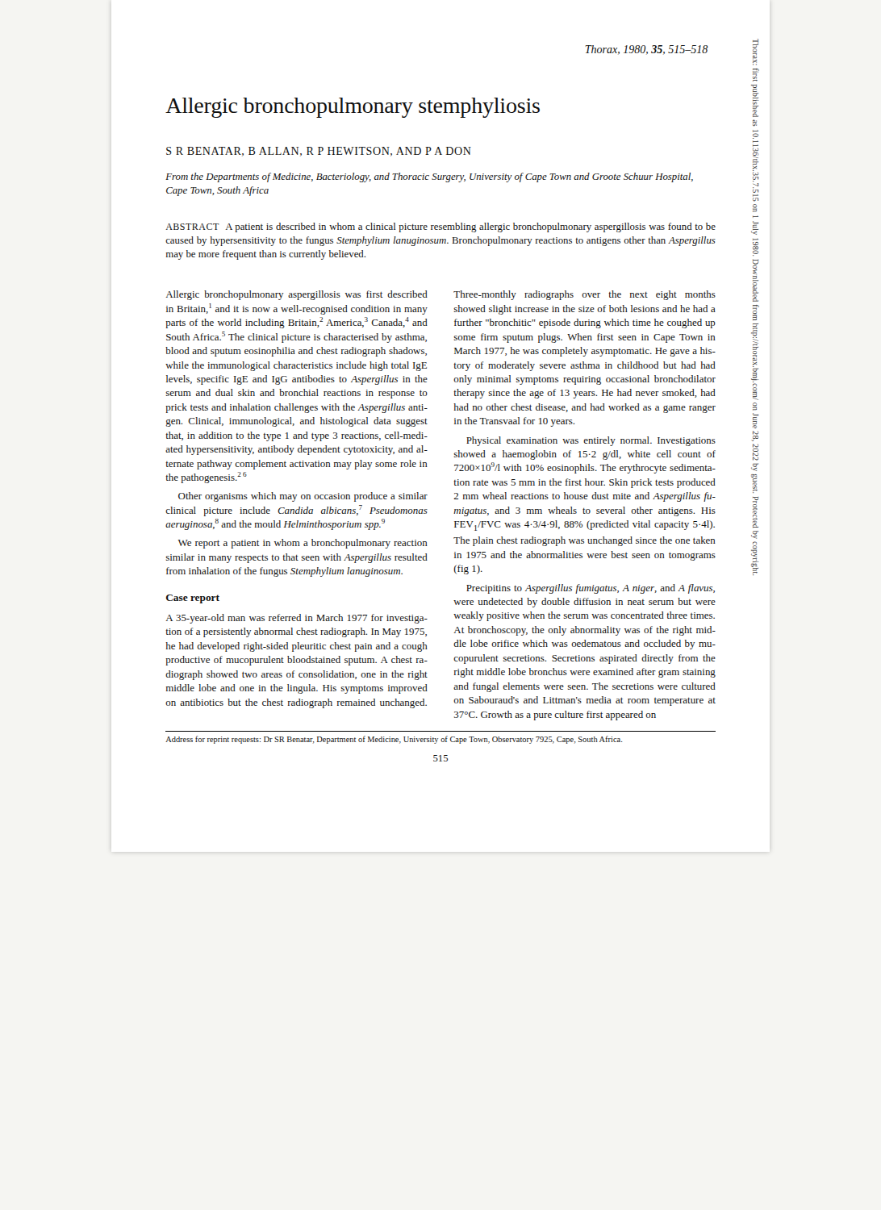Thorax: first published as 10.1136/thx.35.7.515 on 1 July 1980. Downloaded from http://thorax.bmj.com/ on June 28, 2022 by guest. Protected by copyright.
Thorax, 1980, 35, 515–518
Allergic bronchopulmonary stemphyliosis
S R BENATAR, B ALLAN, R P HEWITSON, AND P A DON
From the Departments of Medicine, Bacteriology, and Thoracic Surgery, University of Cape Town and Groote Schuur Hospital, Cape Town, South Africa
ABSTRACT A patient is described in whom a clinical picture resembling allergic bronchopulmonary aspergillosis was found to be caused by hypersensitivity to the fungus Stemphylium lanuginosum. Bronchopulmonary reactions to antigens other than Aspergillus may be more frequent than is currently believed.
Allergic bronchopulmonary aspergillosis was first described in Britain,1 and it is now a well-recognised condition in many parts of the world including Britain,2 America,3 Canada,4 and South Africa.5 The clinical picture is characterised by asthma, blood and sputum eosinophilia and chest radiograph shadows, while the immunological characteristics include high total IgE levels, specific IgE and IgG antibodies to Aspergillus in the serum and dual skin and bronchial reactions in response to prick tests and inhalation challenges with the Aspergillus antigen. Clinical, immunological, and histological data suggest that, in addition to the type 1 and type 3 reactions, cell-mediated hypersensitivity, antibody dependent cytotoxicity, and alternate pathway complement activation may play some role in the pathogenesis.2 6
Other organisms which may on occasion produce a similar clinical picture include Candida albicans,7 Pseudomonas aeruginosa,8 and the mould Helminthosporium spp.9
We report a patient in whom a bronchopulmonary reaction similar in many respects to that seen with Aspergillus resulted from inhalation of the fungus Stemphylium lanuginosum.
Case report
A 35-year-old man was referred in March 1977 for investigation of a persistently abnormal chest radiograph. In May 1975, he had developed right-sided pleuritic chest pain and a cough productive of mucopurulent bloodstained sputum. A chest radiograph showed two areas of consolidation, one in the right middle lobe and one in the lingula. His symptoms improved on antibiotics but the chest radiograph remained unchanged. Three-monthly radiographs over the next eight months showed slight increase in the size of both lesions and he had a further "bronchitic" episode during which time he coughed up some firm sputum plugs. When first seen in Cape Town in March 1977, he was completely asymptomatic. He gave a history of moderately severe asthma in childhood but had had only minimal symptoms requiring occasional bronchodilator therapy since the age of 13 years. He had never smoked, had had no other chest disease, and had worked as a game ranger in the Transvaal for 10 years.
Physical examination was entirely normal. Investigations showed a haemoglobin of 15·2 g/dl, white cell count of 7200×109/l with 10% eosinophils. The erythrocyte sedimentation rate was 5 mm in the first hour. Skin prick tests produced 2 mm wheal reactions to house dust mite and Aspergillus fumigatus, and 3 mm wheals to several other antigens. His FEV1/FVC was 4·3/4·9l, 88% (predicted vital capacity 5·4l). The plain chest radiograph was unchanged since the one taken in 1975 and the abnormalities were best seen on tomograms (fig 1).
Precipitins to Aspergillus fumigatus, A niger, and A flavus, were undetected by double diffusion in neat serum but were weakly positive when the serum was concentrated three times. At bronchoscopy, the only abnormality was of the right middle lobe orifice which was oedematous and occluded by mucopurulent secretions. Secretions aspirated directly from the right middle lobe bronchus were examined after gram staining and fungal elements were seen. The secretions were cultured on Sabouraud's and Littman's media at room temperature at 37°C. Growth as a pure culture first appeared on
Address for reprint requests: Dr SR Benatar, Department of Medicine, University of Cape Town, Observatory 7925, Cape, South Africa.
515